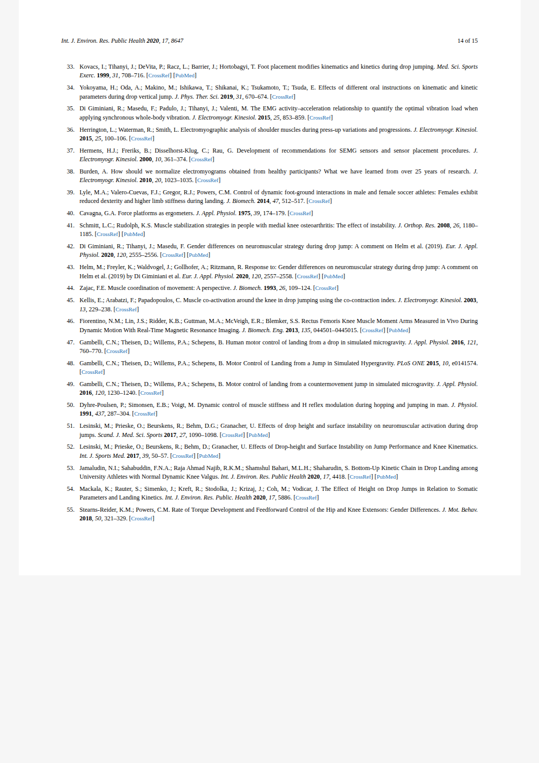Int. J. Environ. Res. Public Health 2020, 17, 8647 14 of 15
33. Kovacs, I.; Tihanyi, J.; DeVita, P.; Racz, L.; Barrier, J.; Hortobagyi, T. Foot placement modifies kinematics and kinetics during drop jumping. Med. Sci. Sports Exerc. 1999, 31, 708–716. [CrossRef] [PubMed]
34. Yokoyama, H.; Oda, A.; Makino, M.; Ishikawa, T.; Shikanai, K.; Tsukamoto, T.; Tsuda, E. Effects of different oral instructions on kinematic and kinetic parameters during drop vertical jump. J. Phys. Ther. Sci. 2019, 31, 670–674. [CrossRef]
35. Di Giminiani, R.; Masedu, F.; Padulo, J.; Tihanyi, J.; Valenti, M. The EMG activity–acceleration relationship to quantify the optimal vibration load when applying synchronous whole-body vibration. J. Electromyogr. Kinesiol. 2015, 25, 853–859. [CrossRef]
36. Herrington, L.; Waterman, R.; Smith, L. Electromyographic analysis of shoulder muscles during press-up variations and progressions. J. Electromyogr. Kinesiol. 2015, 25, 100–106. [CrossRef]
37. Hermens, H.J.; Freriks, B.; Disselhorst-Klug, C.; Rau, G. Development of recommendations for SEMG sensors and sensor placement procedures. J. Electromyogr. Kinesiol. 2000, 10, 361–374. [CrossRef]
38. Burden, A. How should we normalize electromyograms obtained from healthy participants? What we have learned from over 25 years of research. J. Electromyogr. Kinesiol. 2010, 20, 1023–1035. [CrossRef]
39. Lyle, M.A.; Valero-Cuevas, F.J.; Gregor, R.J.; Powers, C.M. Control of dynamic foot-ground interactions in male and female soccer athletes: Females exhibit reduced dexterity and higher limb stiffness during landing. J. Biomech. 2014, 47, 512–517. [CrossRef]
40. Cavagna, G.A. Force platforms as ergometers. J. Appl. Physiol. 1975, 39, 174–179. [CrossRef]
41. Schmitt, L.C.; Rudolph, K.S. Muscle stabilization strategies in people with medial knee osteoarthritis: The effect of instability. J. Orthop. Res. 2008, 26, 1180–1185. [CrossRef] [PubMed]
42. Di Giminiani, R.; Tihanyi, J.; Masedu, F. Gender differences on neuromuscular strategy during drop jump: A comment on Helm et al. (2019). Eur. J. Appl. Physiol. 2020, 120, 2555–2556. [CrossRef] [PubMed]
43. Helm, M.; Freyler, K.; Waldvogel, J.; Gollhofer, A.; Ritzmann, R. Response to: Gender differences on neuromuscular strategy during drop jump: A comment on Helm et al. (2019) by Di Giminiani et al. Eur. J. Appl. Physiol. 2020, 120, 2557–2558. [CrossRef] [PubMed]
44. Zajac, F.E. Muscle coordination of movement: A perspective. J. Biomech. 1993, 26, 109–124. [CrossRef]
45. Kellis, E.; Arabatzi, F.; Papadopoulos, C. Muscle co-activation around the knee in drop jumping using the co-contraction index. J. Electromyogr. Kinesiol. 2003, 13, 229–238. [CrossRef]
46. Fiorentino, N.M.; Lin, J.S.; Ridder, K.B.; Guttman, M.A.; McVeigh, E.R.; Blemker, S.S. Rectus Femoris Knee Muscle Moment Arms Measured in Vivo During Dynamic Motion With Real-Time Magnetic Resonance Imaging. J. Biomech. Eng. 2013, 135, 044501–0445015. [CrossRef] [PubMed]
47. Gambelli, C.N.; Theisen, D.; Willems, P.A.; Schepens, B. Human motor control of landing from a drop in simulated microgravity. J. Appl. Physiol. 2016, 121, 760–770. [CrossRef]
48. Gambelli, C.N.; Theisen, D.; Willems, P.A.; Schepens, B. Motor Control of Landing from a Jump in Simulated Hypergravity. PLoS ONE 2015, 10, e0141574. [CrossRef]
49. Gambelli, C.N.; Theisen, D.; Willems, P.A.; Schepens, B. Motor control of landing from a countermovement jump in simulated microgravity. J. Appl. Physiol. 2016, 120, 1230–1240. [CrossRef]
50. Dyhre-Poulsen, P.; Simonsen, E.B.; Voigt, M. Dynamic control of muscle stiffness and H reflex modulation during hopping and jumping in man. J. Physiol. 1991, 437, 287–304. [CrossRef]
51. Lesinski, M.; Prieske, O.; Beurskens, R.; Behm, D.G.; Granacher, U. Effects of drop height and surface instability on neuromuscular activation during drop jumps. Scand. J. Med. Sci. Sports 2017, 27, 1090–1098. [CrossRef] [PubMed]
52. Lesinski, M.; Prieske, O.; Beurskens, R.; Behm, D.; Granacher, U. Effects of Drop-height and Surface Instability on Jump Performance and Knee Kinematics. Int. J. Sports Med. 2017, 39, 50–57. [CrossRef] [PubMed]
53. Jamaludin, N.I.; Sahabuddin, F.N.A.; Raja Ahmad Najib, R.K.M.; Shamshul Bahari, M.L.H.; Shaharudin, S. Bottom-Up Kinetic Chain in Drop Landing among University Athletes with Normal Dynamic Knee Valgus. Int. J. Environ. Res. Public Health 2020, 17, 4418. [CrossRef] [PubMed]
54. Mackala, K.; Rauter, S.; Simenko, J.; Kreft, R.; Stodolka, J.; Krizaj, J.; Coh, M.; Vodicar, J. The Effect of Height on Drop Jumps in Relation to Somatic Parameters and Landing Kinetics. Int. J. Environ. Res. Public. Health 2020, 17, 5886. [CrossRef]
55. Stearns-Reider, K.M.; Powers, C.M. Rate of Torque Development and Feedforward Control of the Hip and Knee Extensors: Gender Differences. J. Mot. Behav. 2018, 50, 321–329. [CrossRef]